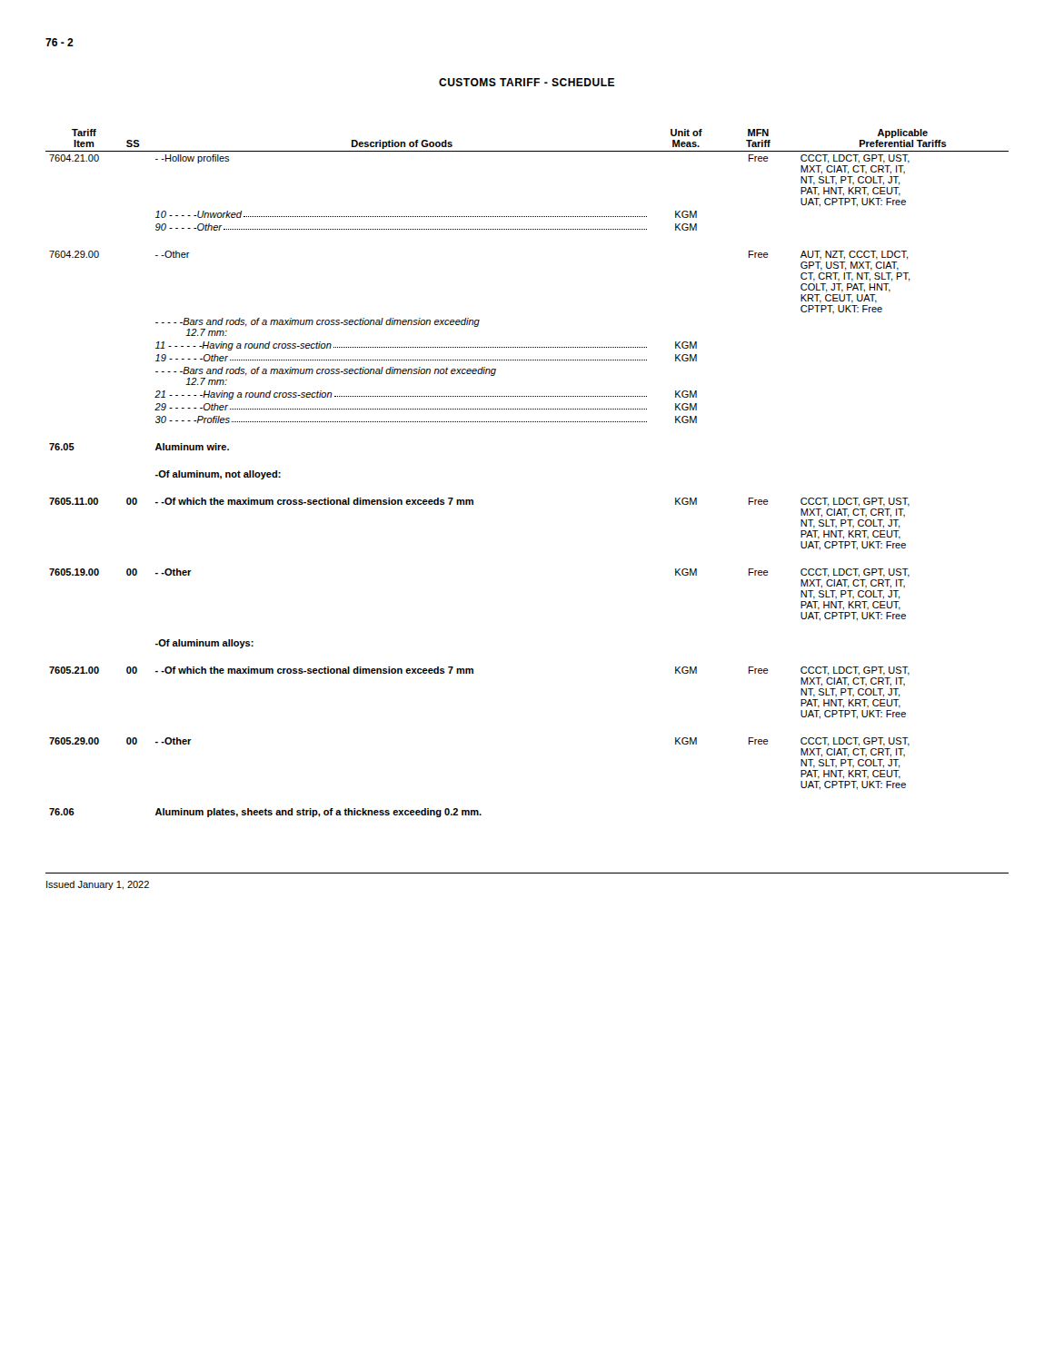76 - 2
CUSTOMS TARIFF - SCHEDULE
| Tariff Item | SS | Description of Goods | Unit of Meas. | MFN Tariff | Applicable Preferential Tariffs |
| --- | --- | --- | --- | --- | --- |
| 7604.21.00 | | - -Hollow profiles | | Free | CCCT, LDCT, GPT, UST, MXT, CIAT, CT, CRT, IT, NT, SLT, PT, COLT, JT, PAT, HNT, KRT, CEUT, UAT, CPTPT, UKT: Free |
| | | 10 - - - - -Unworked | KGM | | |
| | | 90 - - - - -Other | KGM | | |
| 7604.29.00 | | - -Other | | Free | AUT, NZT, CCCT, LDCT, GPT, UST, MXT, CIAT, CT, CRT, IT, NT, SLT, PT, COLT, JT, PAT, HNT, KRT, CEUT, UAT, CPTPT, UKT: Free |
| | | - - - - -Bars and rods, of a maximum cross-sectional dimension exceeding 12.7 mm: | | | |
| | | 11 - - - - - -Having a round cross-section | KGM | | |
| | | 19 - - - - - -Other | KGM | | |
| | | - - - - -Bars and rods, of a maximum cross-sectional dimension not exceeding 12.7 mm: | | | |
| | | 21 - - - - - -Having a round cross-section | KGM | | |
| | | 29 - - - - - -Other | KGM | | |
| | | 30 - - - - -Profiles | KGM | | |
| 76.05 | | Aluminum wire. | | | |
| | | -Of aluminum, not alloyed: | | | |
| 7605.11.00 | 00 | - -Of which the maximum cross-sectional dimension exceeds 7 mm | KGM | Free | CCCT, LDCT, GPT, UST, MXT, CIAT, CT, CRT, IT, NT, SLT, PT, COLT, JT, PAT, HNT, KRT, CEUT, UAT, CPTPT, UKT: Free |
| 7605.19.00 | 00 | - -Other | KGM | Free | CCCT, LDCT, GPT, UST, MXT, CIAT, CT, CRT, IT, NT, SLT, PT, COLT, JT, PAT, HNT, KRT, CEUT, UAT, CPTPT, UKT: Free |
| | | -Of aluminum alloys: | | | |
| 7605.21.00 | 00 | - -Of which the maximum cross-sectional dimension exceeds 7 mm | KGM | Free | CCCT, LDCT, GPT, UST, MXT, CIAT, CT, CRT, IT, NT, SLT, PT, COLT, JT, PAT, HNT, KRT, CEUT, UAT, CPTPT, UKT: Free |
| 7605.29.00 | 00 | - -Other | KGM | Free | CCCT, LDCT, GPT, UST, MXT, CIAT, CT, CRT, IT, NT, SLT, PT, COLT, JT, PAT, HNT, KRT, CEUT, UAT, CPTPT, UKT: Free |
| 76.06 | | Aluminum plates, sheets and strip, of a thickness exceeding 0.2 mm. | | | |
Issued January 1, 2022